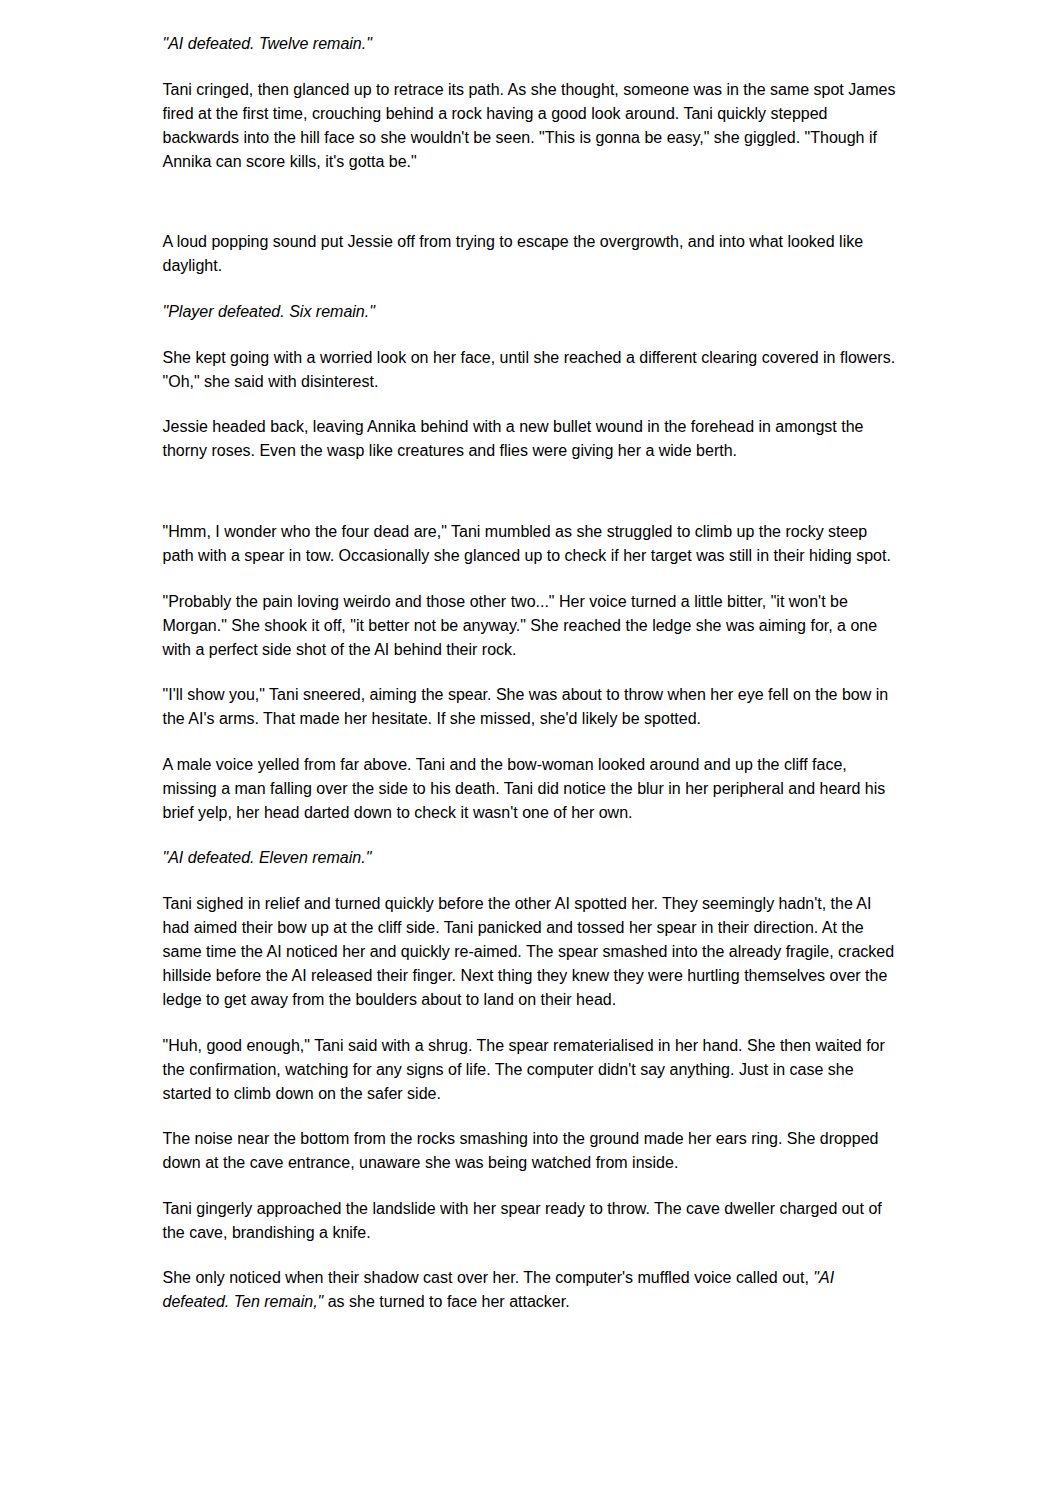"AI defeated. Twelve remain."
Tani cringed, then glanced up to retrace its path. As she thought, someone was in the same spot James fired at the first time, crouching behind a rock having a good look around. Tani quickly stepped backwards into the hill face so she wouldn't be seen. "This is gonna be easy," she giggled. "Though if Annika can score kills, it's gotta be."
A loud popping sound put Jessie off from trying to escape the overgrowth, and into what looked like daylight.
"Player defeated. Six remain."
She kept going with a worried look on her face, until she reached a different clearing covered in flowers. "Oh," she said with disinterest.
Jessie headed back, leaving Annika behind with a new bullet wound in the forehead in amongst the thorny roses. Even the wasp like creatures and flies were giving her a wide berth.
"Hmm, I wonder who the four dead are," Tani mumbled as she struggled to climb up the rocky steep path with a spear in tow. Occasionally she glanced up to check if her target was still in their hiding spot.
"Probably the pain loving weirdo and those other two..." Her voice turned a little bitter, "it won't be Morgan." She shook it off, "it better not be anyway." She reached the ledge she was aiming for, a one with a perfect side shot of the AI behind their rock.
"I'll show you," Tani sneered, aiming the spear. She was about to throw when her eye fell on the bow in the AI's arms. That made her hesitate. If she missed, she'd likely be spotted.
A male voice yelled from far above. Tani and the bow-woman looked around and up the cliff face, missing a man falling over the side to his death. Tani did notice the blur in her peripheral and heard his brief yelp, her head darted down to check it wasn't one of her own.
"AI defeated. Eleven remain."
Tani sighed in relief and turned quickly before the other AI spotted her. They seemingly hadn't, the AI had aimed their bow up at the cliff side. Tani panicked and tossed her spear in their direction. At the same time the AI noticed her and quickly re-aimed. The spear smashed into the already fragile, cracked hillside before the AI released their finger. Next thing they knew they were hurtling themselves over the ledge to get away from the boulders about to land on their head.
"Huh, good enough," Tani said with a shrug. The spear rematerialised in her hand. She then waited for the confirmation, watching for any signs of life. The computer didn't say anything. Just in case she started to climb down on the safer side.
The noise near the bottom from the rocks smashing into the ground made her ears ring. She dropped down at the cave entrance, unaware she was being watched from inside.
Tani gingerly approached the landslide with her spear ready to throw. The cave dweller charged out of the cave, brandishing a knife.
She only noticed when their shadow cast over her. The computer's muffled voice called out, "AI defeated. Ten remain," as she turned to face her attacker.